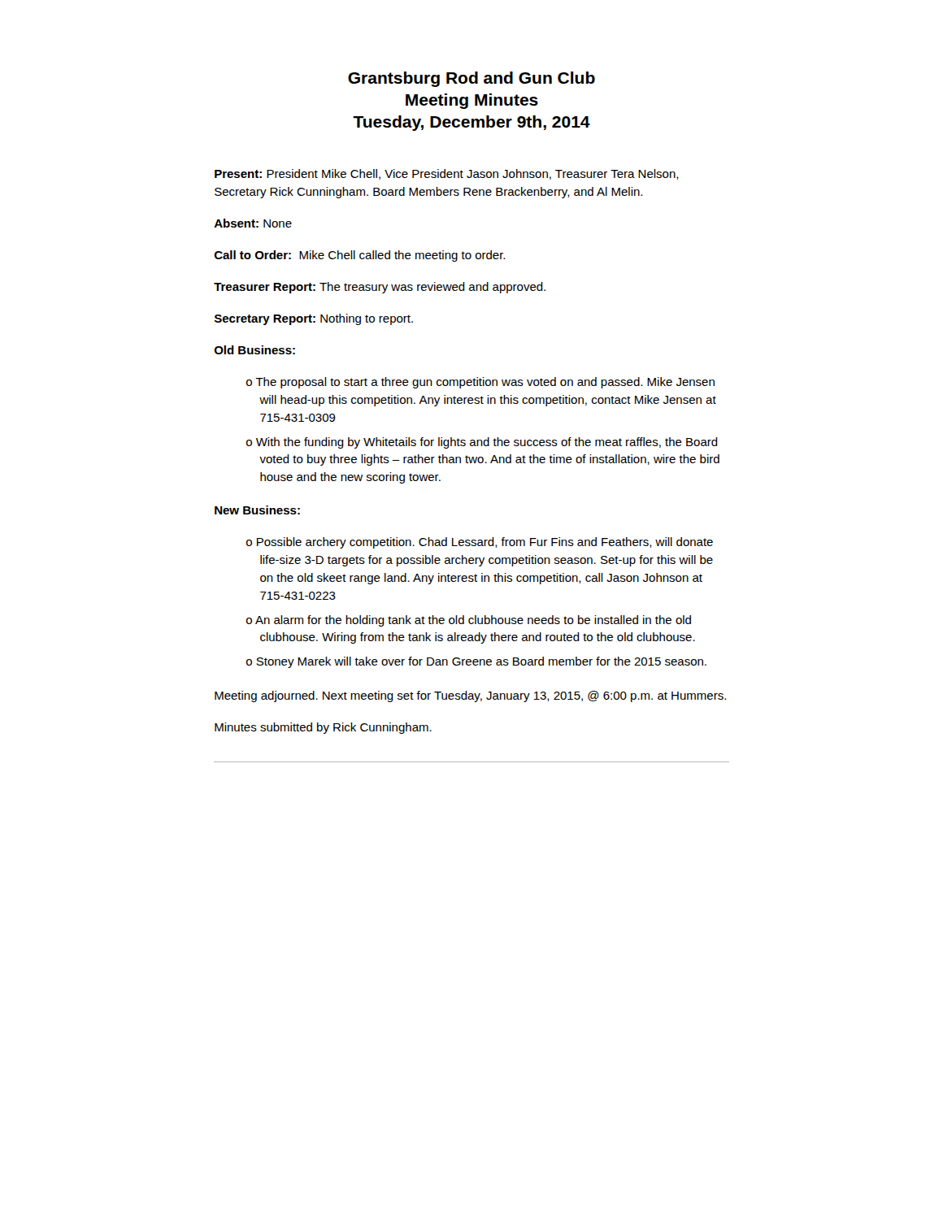Grantsburg Rod and Gun Club
Meeting Minutes
Tuesday, December 9th, 2014
Present: President Mike Chell, Vice President Jason Johnson, Treasurer Tera Nelson, Secretary Rick Cunningham. Board Members Rene Brackenberry, and Al Melin.
Absent: None
Call to Order: Mike Chell called the meeting to order.
Treasurer Report: The treasury was reviewed and approved.
Secretary Report: Nothing to report.
Old Business:
The proposal to start a three gun competition was voted on and passed. Mike Jensen will head-up this competition. Any interest in this competition, contact Mike Jensen at 715-431-0309
With the funding by Whitetails for lights and the success of the meat raffles, the Board voted to buy three lights – rather than two. And at the time of installation, wire the bird house and the new scoring tower.
New Business:
Possible archery competition. Chad Lessard, from Fur Fins and Feathers, will donate life-size 3-D targets for a possible archery competition season. Set-up for this will be on the old skeet range land. Any interest in this competition, call Jason Johnson at 715-431-0223
An alarm for the holding tank at the old clubhouse needs to be installed in the old clubhouse. Wiring from the tank is already there and routed to the old clubhouse.
Stoney Marek will take over for Dan Greene as Board member for the 2015 season.
Meeting adjourned. Next meeting set for Tuesday, January 13, 2015, @ 6:00 p.m. at Hummers.
Minutes submitted by Rick Cunningham.